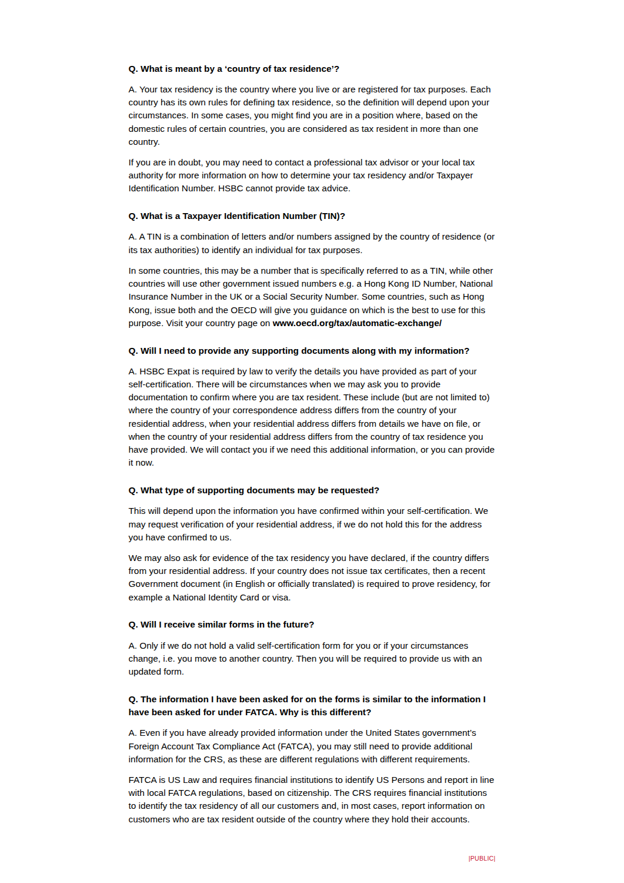Q. What is meant by a ‘country of tax residence’?
A. Your tax residency is the country where you live or are registered for tax purposes. Each country has its own rules for defining tax residence, so the definition will depend upon your circumstances. In some cases, you might find you are in a position where, based on the domestic rules of certain countries, you are considered as tax resident in more than one country.
If you are in doubt, you may need to contact a professional tax advisor or your local tax authority for more information on how to determine your tax residency and/or Taxpayer Identification Number. HSBC cannot provide tax advice.
Q. What is a Taxpayer Identification Number (TIN)?
A. A TIN is a combination of letters and/or numbers assigned by the country of residence (or its tax authorities) to identify an individual for tax purposes.
In some countries, this may be a number that is specifically referred to as a TIN, while other countries will use other government issued numbers e.g. a Hong Kong ID Number, National Insurance Number in the UK or a Social Security Number. Some countries, such as Hong Kong, issue both and the OECD will give you guidance on which is the best to use for this purpose. Visit your country page on www.oecd.org/tax/automatic-exchange/
Q. Will I need to provide any supporting documents along with my information?
A. HSBC Expat is required by law to verify the details you have provided as part of your self-certification. There will be circumstances when we may ask you to provide documentation to confirm where you are tax resident. These include (but are not limited to) where the country of your correspondence address differs from the country of your residential address, when your residential address differs from details we have on file, or when the country of your residential address differs from the country of tax residence you have provided. We will contact you if we need this additional information, or you can provide it now.
Q. What type of supporting documents may be requested?
This will depend upon the information you have confirmed within your self-certification. We may request verification of your residential address, if we do not hold this for the address you have confirmed to us.
We may also ask for evidence of the tax residency you have declared, if the country differs from your residential address. If your country does not issue tax certificates, then a recent Government document (in English or officially translated) is required to prove residency, for example a National Identity Card or visa.
Q. Will I receive similar forms in the future?
A. Only if we do not hold a valid self-certification form for you or if your circumstances change, i.e. you move to another country. Then you will be required to provide us with an updated form.
Q. The information I have been asked for on the forms is similar to the information I have been asked for under FATCA. Why is this different?
A. Even if you have already provided information under the United States government’s Foreign Account Tax Compliance Act (FATCA), you may still need to provide additional information for the CRS, as these are different regulations with different requirements.
FATCA is US Law and requires financial institutions to identify US Persons and report in line with local FATCA regulations, based on citizenship. The CRS requires financial institutions to identify the tax residency of all our customers and, in most cases, report information on customers who are tax resident outside of the country where they hold their accounts.
|PUBLIC|